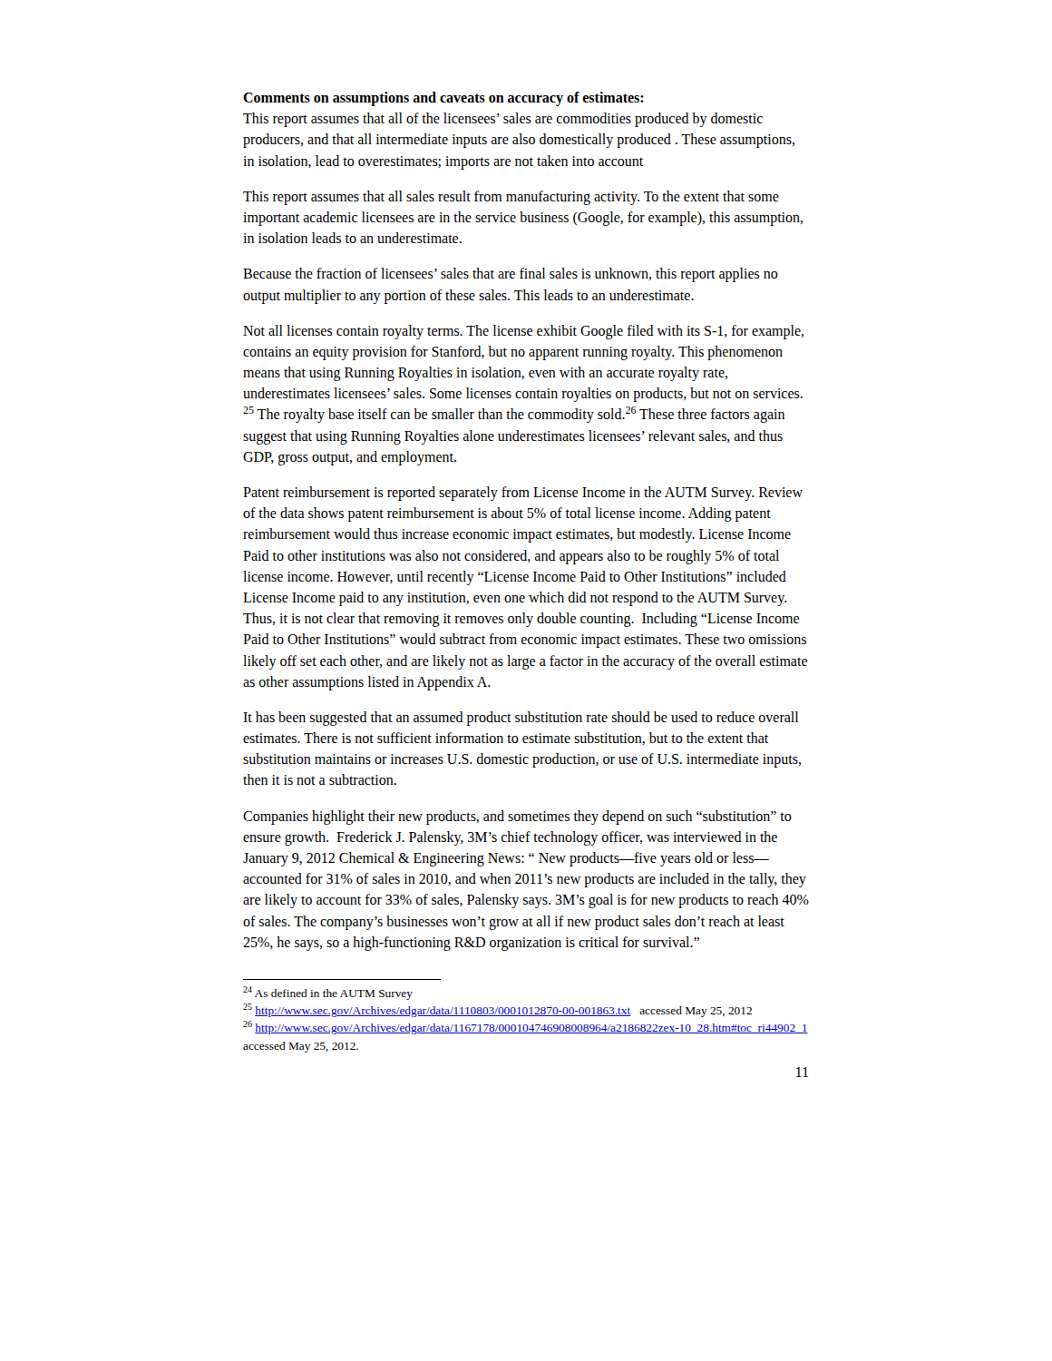Comments on assumptions and caveats on accuracy of estimates:
This report assumes that all of the licensees’ sales are commodities produced by domestic producers, and that all intermediate inputs are also domestically produced . These assumptions, in isolation, lead to overestimates; imports are not taken into account
This report assumes that all sales result from manufacturing activity. To the extent that some important academic licensees are in the service business (Google, for example), this assumption, in isolation leads to an underestimate.
Because the fraction of licensees’ sales that are final sales is unknown, this report applies no output multiplier to any portion of these sales. This leads to an underestimate.
Not all licenses contain royalty terms. The license exhibit Google filed with its S-1, for example, contains an equity provision for Stanford, but no apparent running royalty. This phenomenon means that using Running Royalties in isolation, even with an accurate royalty rate, underestimates licensees’ sales. Some licenses contain royalties on products, but not on services. 25 The royalty base itself can be smaller than the commodity sold.26 These three factors again suggest that using Running Royalties alone underestimates licensees’ relevant sales, and thus GDP, gross output, and employment.
Patent reimbursement is reported separately from License Income in the AUTM Survey. Review of the data shows patent reimbursement is about 5% of total license income. Adding patent reimbursement would thus increase economic impact estimates, but modestly. License Income Paid to other institutions was also not considered, and appears also to be roughly 5% of total license income. However, until recently “License Income Paid to Other Institutions” included License Income paid to any institution, even one which did not respond to the AUTM Survey. Thus, it is not clear that removing it removes only double counting. Including “License Income Paid to Other Institutions” would subtract from economic impact estimates. These two omissions likely off set each other, and are likely not as large a factor in the accuracy of the overall estimate as other assumptions listed in Appendix A.
It has been suggested that an assumed product substitution rate should be used to reduce overall estimates. There is not sufficient information to estimate substitution, but to the extent that substitution maintains or increases U.S. domestic production, or use of U.S. intermediate inputs, then it is not a subtraction.
Companies highlight their new products, and sometimes they depend on such “substitution” to ensure growth. Frederick J. Palensky, 3M’s chief technology officer, was interviewed in the January 9, 2012 Chemical & Engineering News: “ New products—five years old or less—accounted for 31% of sales in 2010, and when 2011’s new products are included in the tally, they are likely to account for 33% of sales, Palensky says. 3M’s goal is for new products to reach 40% of sales. The company’s businesses won’t grow at all if new product sales don’t reach at least 25%, he says, so a high-functioning R&D organization is critical for survival.”
24 As defined in the AUTM Survey
25 http://www.sec.gov/Archives/edgar/data/1110803/0001012870-00-001863.txt accessed May 25, 2012
26 http://www.sec.gov/Archives/edgar/data/1167178/000104746908008964/a2186822zex-10_28.htm#toc_ri44902_1
accessed May 25, 2012.
11